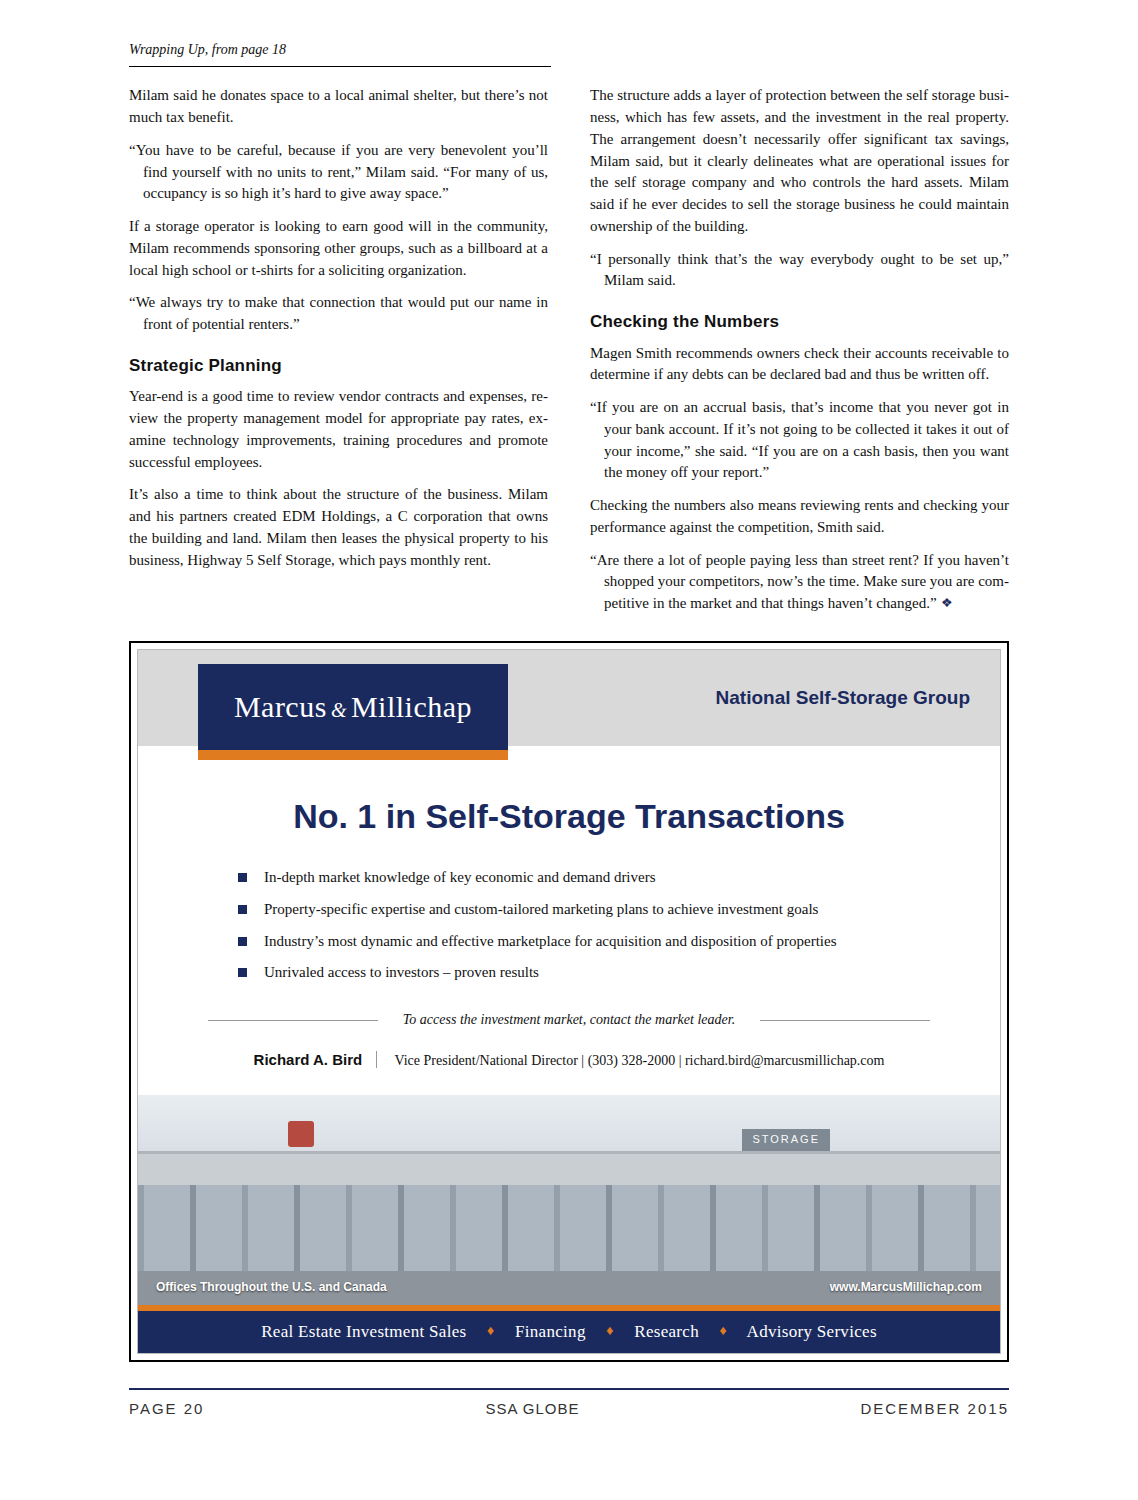Wrapping Up, from page 18
Milam said he donates space to a local animal shelter, but there’s not much tax benefit.
“You have to be careful, because if you are very benevolent you’ll find yourself with no units to rent,” Milam said. “For many of us, occupancy is so high it’s hard to give away space.”
If a storage operator is looking to earn good will in the community, Milam recommends sponsoring other groups, such as a billboard at a local high school or t-shirts for a soliciting organization.
“We always try to make that connection that would put our name in front of potential renters.”
Strategic Planning
Year-end is a good time to review vendor contracts and expenses, review the property management model for appropriate pay rates, examine technology improvements, training procedures and promote successful employees.
It’s also a time to think about the structure of the business. Milam and his partners created EDM Holdings, a C corporation that owns the building and land. Milam then leases the physical property to his business, Highway 5 Self Storage, which pays monthly rent.
The structure adds a layer of protection between the self storage business, which has few assets, and the investment in the real property. The arrangement doesn’t necessarily offer significant tax savings, Milam said, but it clearly delineates what are operational issues for the self storage company and who controls the hard assets. Milam said if he ever decides to sell the storage business he could maintain ownership of the building.
“I personally think that’s the way everybody ought to be set up,” Milam said.
Checking the Numbers
Magen Smith recommends owners check their accounts receivable to determine if any debts can be declared bad and thus be written off.
“If you are on an accrual basis, that’s income that you never got in your bank account. If it’s not going to be collected it takes it out of your income,” she said. “If you are on a cash basis, then you want the money off your report.”
Checking the numbers also means reviewing rents and checking your performance against the competition, Smith said.
“Are there a lot of people paying less than street rent? If you haven’t shopped your competitors, now’s the time. Make sure you are competitive in the market and that things haven’t changed.”❖
Marcus&Millichap
National Self-Storage Group
No. 1 in Self-Storage Transactions
In-depth market knowledge of key economic and demand drivers
Property-specific expertise and custom-tailored marketing plans to achieve investment goals
Industry’s most dynamic and effective marketplace for acquisition and disposition of properties
Unrivaled access to investors – proven results
To access the investment market, contact the market leader.
Richard A. Bird Vice President/National Director | (303) 328-2000 | richard.bird@marcusmillichap.com
STORAGE
BOXES
Offices Throughout the U.S. and Canada www.MarcusMillichap.com
Real Estate Investment Sales ♦ Financing ♦ Research ♦ Advisory Services
PAGE 20 SSA GLOBE DECEMBER 2015